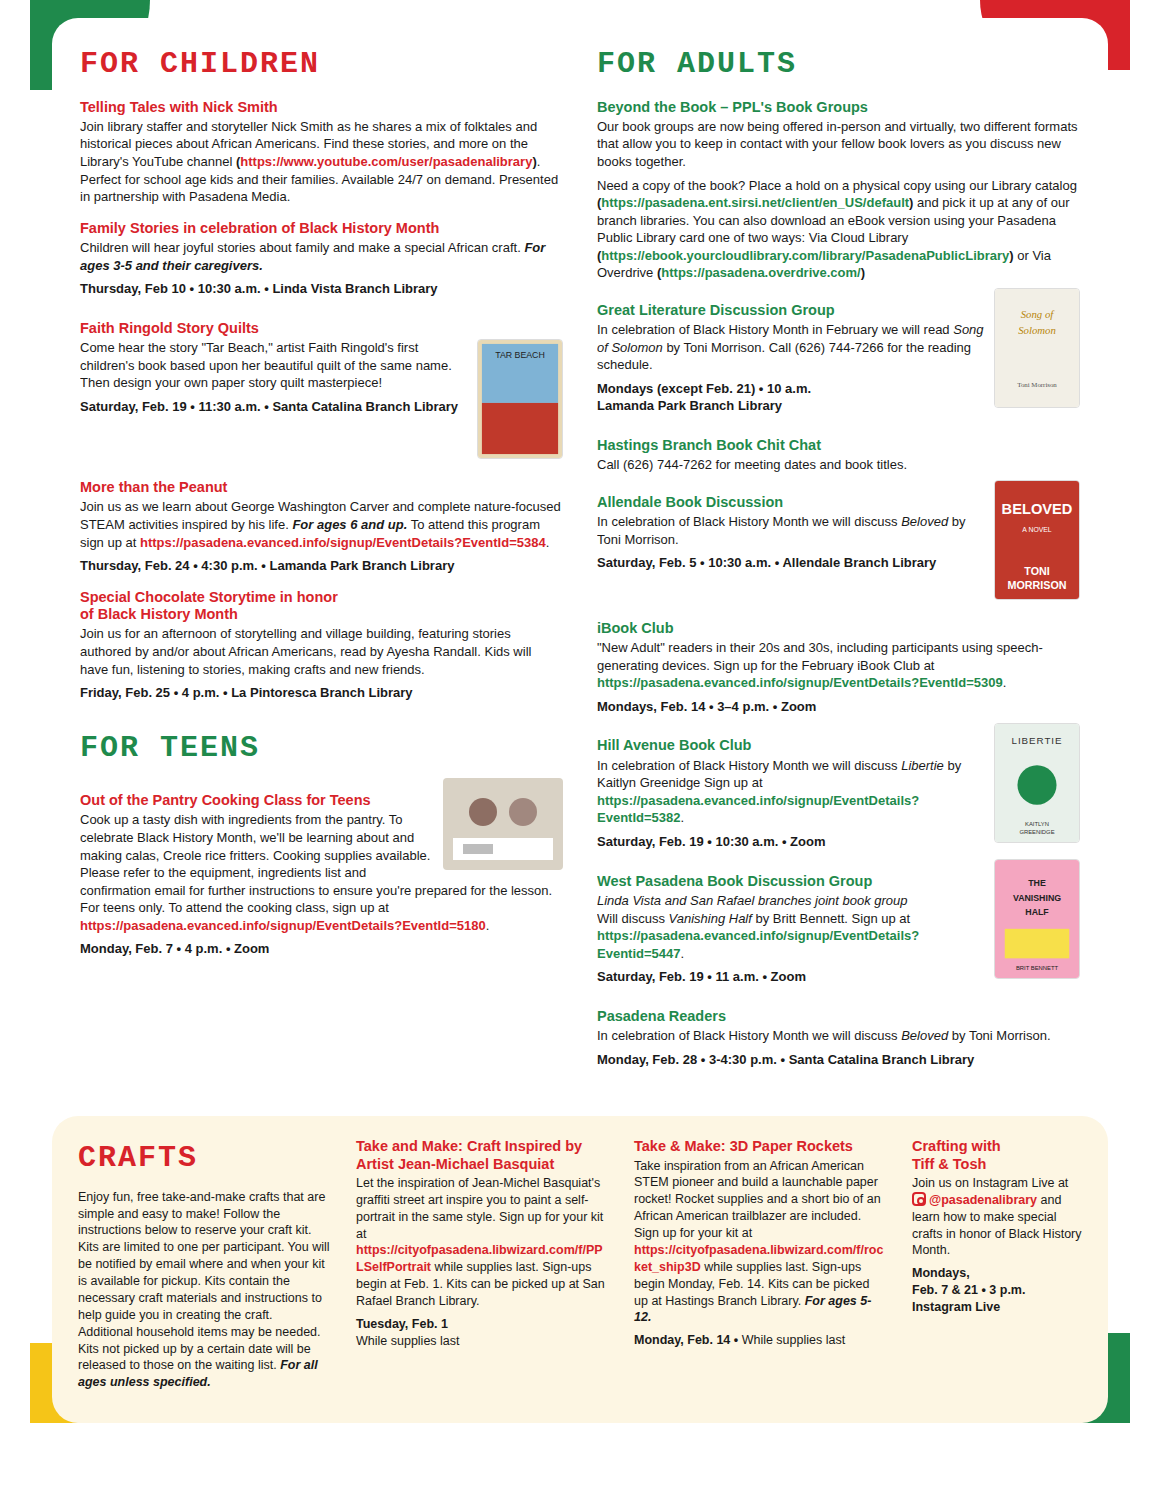For Children
Telling Tales with Nick Smith
Join library staffer and storyteller Nick Smith as he shares a mix of folktales and historical pieces about African Americans. Find these stories, and more on the Library's YouTube channel (https://www.youtube.com/user/pasadenalibrary). Perfect for school age kids and their families. Available 24/7 on demand. Presented in partnership with Pasadena Media.
Family Stories in celebration of Black History Month
Children will hear joyful stories about family and make a special African craft. For ages 3-5 and their caregivers.
Thursday, Feb 10 • 10:30 a.m. • Linda Vista Branch Library
Faith Ringold Story Quilts
Come hear the story "Tar Beach," artist Faith Ringold's first children's book based upon her beautiful quilt of the same name. Then design your own paper story quilt masterpiece!
Saturday, Feb. 19 • 11:30 a.m. • Santa Catalina Branch Library
More than the Peanut
Join us as we learn about George Washington Carver and complete nature-focused STEAM activities inspired by his life. For ages 6 and up. To attend this program sign up at https://pasadena.evanced.info/signup/EventDetails?EventId=5384.
Thursday, Feb. 24 • 4:30 p.m. • Lamanda Park Branch Library
Special Chocolate Storytime in honor
of Black History Month
Join us for an afternoon of storytelling and village building, featuring stories authored by and/or about African Americans, read by Ayesha Randall. Kids will have fun, listening to stories, making crafts and new friends.
Friday, Feb. 25 • 4 p.m. • La Pintoresca Branch Library
For Teens
Out of the Pantry Cooking Class for Teens
Cook up a tasty dish with ingredients from the pantry. To celebrate Black History Month, we'll be learning about and making calas, Creole rice fritters. Cooking supplies available. Please refer to the equipment, ingredients list and confirmation email for further instructions to ensure you're prepared for the lesson. For teens only. To attend the cooking class, sign up at https://pasadena.evanced.info/signup/EventDetails?EventId=5180.
Monday, Feb. 7 • 4 p.m. • Zoom
For Adults
Beyond the Book – PPL's Book Groups
Our book groups are now being offered in-person and virtually, two different formats that allow you to keep in contact with your fellow book lovers as you discuss new books together.
Need a copy of the book? Place a hold on a physical copy using our Library catalog (https://pasadena.ent.sirsi.net/client/en_US/default) and pick it up at any of our branch libraries. You can also download an eBook version using your Pasadena Public Library card one of two ways: Via Cloud Library (https://ebook.yourcloudlibrary.com/library/PasadenaPublicLibrary) or Via Overdrive (https://pasadena.overdrive.com/)
Great Literature Discussion Group
In celebration of Black History Month in February we will read Song of Solomon by Toni Morrison. Call (626) 744-7266 for the reading schedule.
Mondays (except Feb. 21) • 10 a.m.
Lamanda Park Branch Library
Hastings Branch Book Chit Chat
Call (626) 744-7262 for meeting dates and book titles.
Allendale Book Discussion
In celebration of Black History Month we will discuss Beloved by Toni Morrison.
Saturday, Feb. 5 • 10:30 a.m. • Allendale Branch Library
iBook Club
"New Adult" readers in their 20s and 30s, including participants using speech-generating devices. Sign up for the February iBook Club at https://pasadena.evanced.info/signup/EventDetails?EventId=5309.
Mondays, Feb. 14 • 3–4 p.m. • Zoom
Hill Avenue Book Club
In celebration of Black History Month we will discuss Libertie by Kaitlyn Greenidge Sign up at https://pasadena.evanced.info/signup/EventDetails?EventId=5382.
Saturday, Feb. 19 • 10:30 a.m. • Zoom
West Pasadena Book Discussion Group
Linda Vista and San Rafael branches joint book group
Will discuss Vanishing Half by Britt Bennett. Sign up at https://pasadena.evanced.info/signup/EventDetails?Eventid=5447.
Saturday, Feb. 19 • 11 a.m. • Zoom
Pasadena Readers
In celebration of Black History Month we will discuss Beloved by Toni Morrison.
Monday, Feb. 28 • 3-4:30 p.m. • Santa Catalina Branch Library
Crafts
Enjoy fun, free take-and-make crafts that are simple and easy to make! Follow the instructions below to reserve your craft kit. Kits are limited to one per participant. You will be notified by email where and when your kit is available for pickup. Kits contain the necessary craft materials and instructions to help guide you in creating the craft. Additional household items may be needed. Kits not picked up by a certain date will be released to those on the waiting list. For all ages unless specified.
Take and Make: Craft Inspired by Artist Jean-Michael Basquiat
Let the inspiration of Jean-Michel Basquiat's graffiti street art inspire you to paint a self-portrait in the same style. Sign up for your kit at https://cityofpasadena.libwizard.com/f/PPLSelfPortrait while supplies last. Sign-ups begin at Feb. 1. Kits can be picked up at San Rafael Branch Library.
Tuesday, Feb. 1
While supplies last
Take & Make: 3D Paper Rockets
Take inspiration from an African American STEM pioneer and build a launchable paper rocket! Rocket supplies and a short bio of an African American trailblazer are included. Sign up for your kit at https://cityofpasadena.libwizard.com/f/rocket_ship3D while supplies last. Sign-ups begin Monday, Feb. 14. Kits can be picked up at Hastings Branch Library. For ages 5-12.
Monday, Feb. 14 • While supplies last
Crafting with
Tiff & Tosh
Join us on Instagram Live at @pasadenalibrary and learn how to make special crafts in honor of Black History Month.
Mondays,
Feb. 7 & 21 • 3 p.m.
Instagram Live